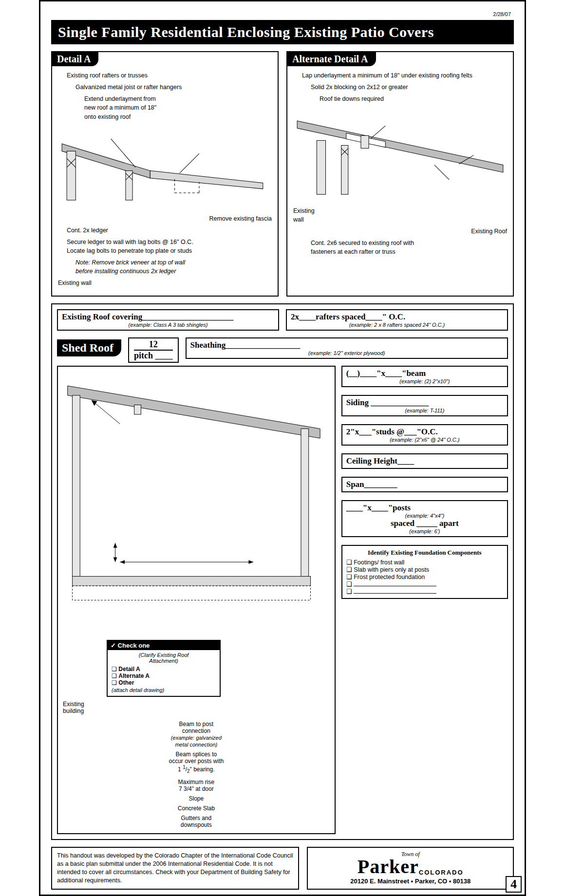2/28/07
Single Family Residential Enclosing Existing Patio Covers
Detail A
Existing roof rafters or trusses
Galvanized metal joist or rafter hangers
Extend underlayment from
new roof a minimum of 18"
onto existing roof
Remove existing fascia
Cont. 2x ledger
Secure ledger to wall with lag bolts @ 16" O.C.
Locate lag bolts to penetrate top plate or studs
Note: Remove brick veneer at top of wall
before installing continuous 2x ledger
Existing wall
Alternate Detail A
Lap underlayment a minimum of 18" under existing roofing felts
Solid 2x blocking on 2x12 or greater
Roof tie downs required
Existing
wall
Existing Roof
Cont. 2x6 secured to existing roof with
fasteners at each rafter or truss
Existing Roof covering______________________ (example: Class A 3 tab shingles)
2x____rafters spaced____" O.C. (example: 2 x 8 rafters spaced 24" O.C.)
Shed Roof 12pitch ____
Sheathing__________________ (example: 1/2" exterior plywood)
✓ Check one
(Clarify Existing Roof
Attachment)
Detail A
Alternate A
Other
(attach detail drawing)
Existing
building
Beam to post
connection
(example: galvanized
metal connection)
Beam splices to
occur over posts with
1 1/2" bearing.
Maximum rise
7 3/4" at door
Slope
Concrete Slab
Gutters and
downspouts
(__)____"x____"beam (example: (2) 2"x10")
Siding ______________ (example: T-111)
2"x___"studs @___"O.C. (example: (2"x6" @ 24" O.C.)
Ceiling Height____
Span________
____"x____"posts (example: 4"x4")
spaced _____ apart
(example: 6')
Identify Existing Foundation Components
Footings/ frost wall
Slab with piers only at posts
Frost protected foundation
This handout was developed by the Colorado Chapter of the International Code Council as a basic plan submittal under the 2006 International Residential Code. It is not intended to cover all circumstances. Check with your Department of Building Safety for additional requirements.
Town of
ParkerCOLORADO
20120 E. Mainstreet • Parker, CO • 80138
4